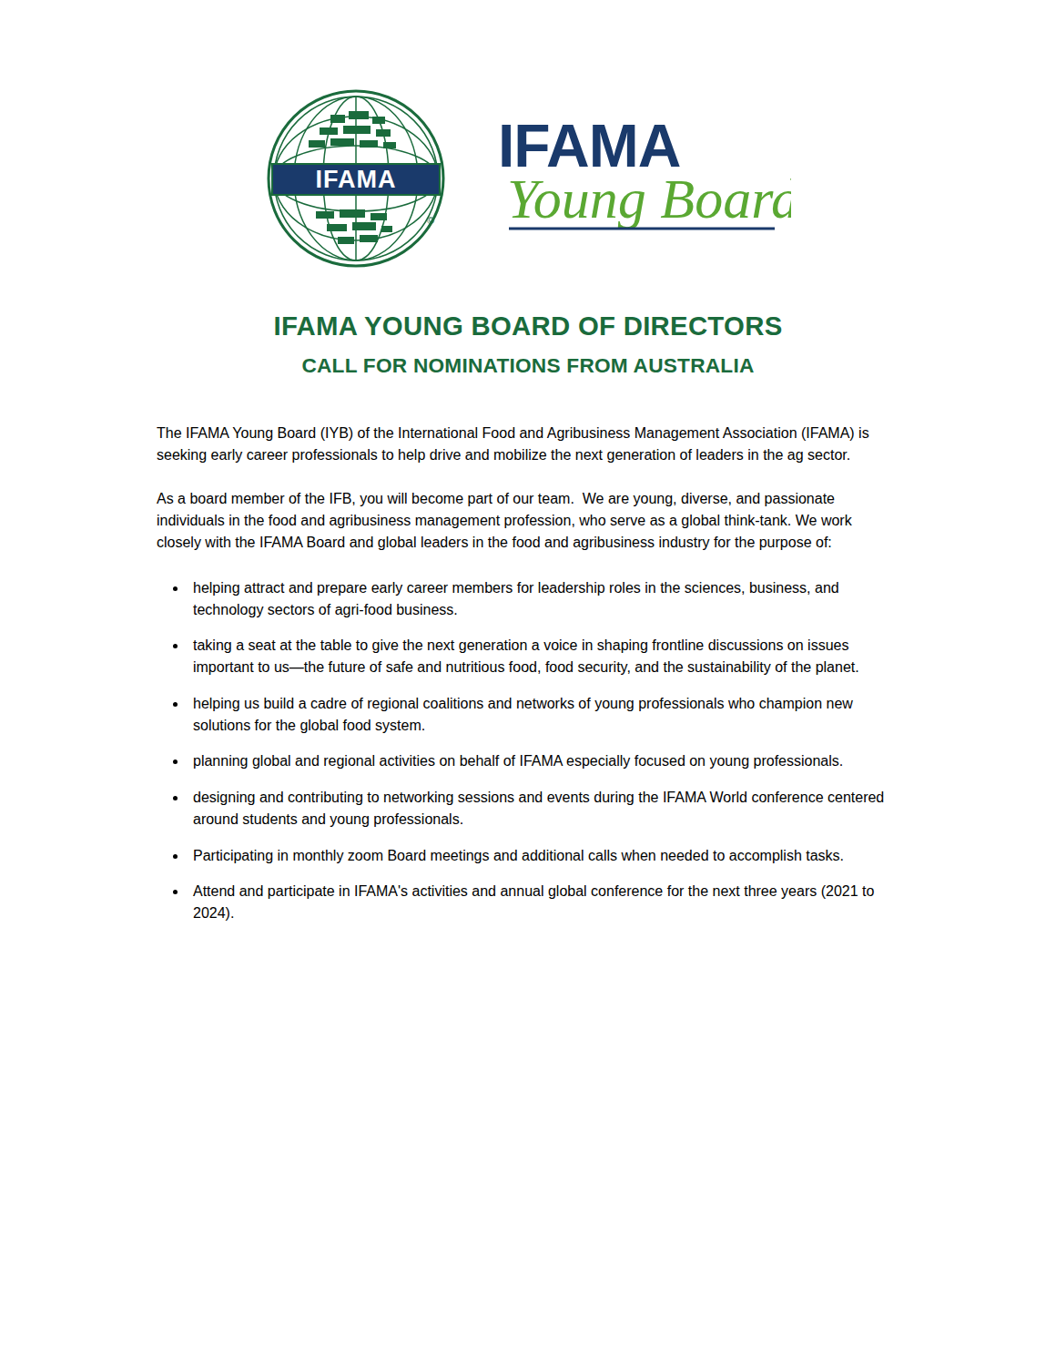IFAMA ©
IFAMA Young Board
IFAMA YOUNG BOARD OF DIRECTORS
CALL FOR NOMINATIONS FROM AUSTRALIA
The IFAMA Young Board (IYB) of the International Food and Agribusiness Management Association (IFAMA) is seeking early career professionals to help drive and mobilize the next generation of leaders in the ag sector.
As a board member of the IFB, you will become part of our team. We are young, diverse, and passionate individuals in the food and agribusiness management profession, who serve as a global think-tank. We work closely with the IFAMA Board and global leaders in the food and agribusiness industry for the purpose of:
helping attract and prepare early career members for leadership roles in the sciences, business, and technology sectors of agri-food business.
taking a seat at the table to give the next generation a voice in shaping frontline discussions on issues important to us—the future of safe and nutritious food, food security, and the sustainability of the planet.
helping us build a cadre of regional coalitions and networks of young professionals who champion new solutions for the global food system.
planning global and regional activities on behalf of IFAMA especially focused on young professionals.
designing and contributing to networking sessions and events during the IFAMA World conference centered around students and young professionals.
Participating in monthly zoom Board meetings and additional calls when needed to accomplish tasks.
Attend and participate in IFAMA's activities and annual global conference for the next three years (2021 to 2024).